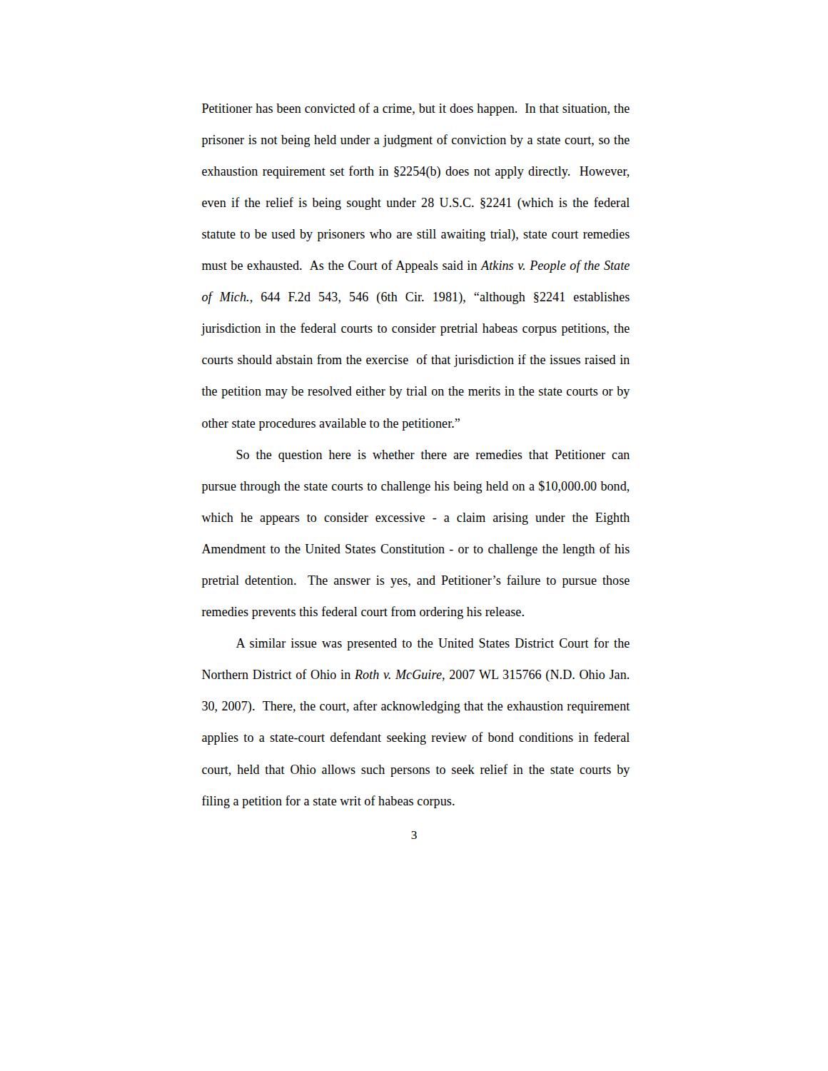Petitioner has been convicted of a crime, but it does happen. In that situation, the prisoner is not being held under a judgment of conviction by a state court, so the exhaustion requirement set forth in §2254(b) does not apply directly. However, even if the relief is being sought under 28 U.S.C. §2241 (which is the federal statute to be used by prisoners who are still awaiting trial), state court remedies must be exhausted. As the Court of Appeals said in Atkins v. People of the State of Mich., 644 F.2d 543, 546 (6th Cir. 1981), “although §2241 establishes jurisdiction in the federal courts to consider pretrial habeas corpus petitions, the courts should abstain from the exercise of that jurisdiction if the issues raised in the petition may be resolved either by trial on the merits in the state courts or by other state procedures available to the petitioner.”
So the question here is whether there are remedies that Petitioner can pursue through the state courts to challenge his being held on a $10,000.00 bond, which he appears to consider excessive - a claim arising under the Eighth Amendment to the United States Constitution - or to challenge the length of his pretrial detention. The answer is yes, and Petitioner’s failure to pursue those remedies prevents this federal court from ordering his release.
A similar issue was presented to the United States District Court for the Northern District of Ohio in Roth v. McGuire, 2007 WL 315766 (N.D. Ohio Jan. 30, 2007). There, the court, after acknowledging that the exhaustion requirement applies to a state-court defendant seeking review of bond conditions in federal court, held that Ohio allows such persons to seek relief in the state courts by filing a petition for a state writ of habeas corpus.
3